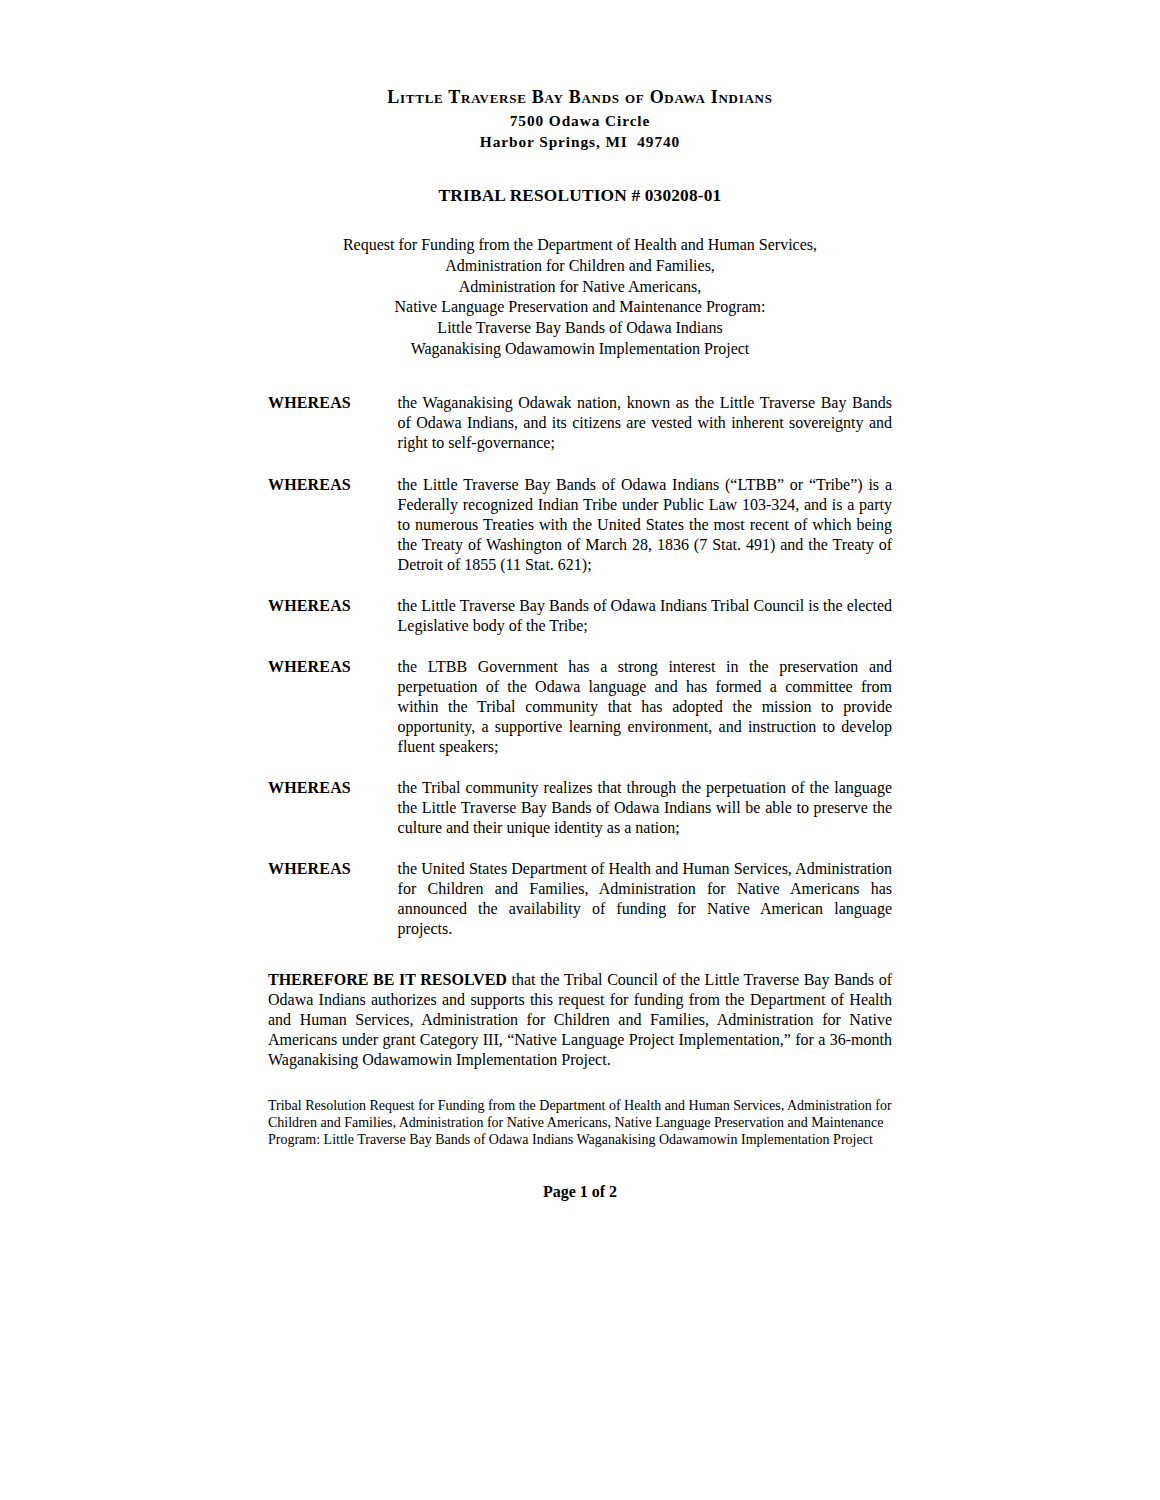Little Traverse Bay Bands of Odawa Indians
7500 Odawa Circle
Harbor Springs, MI 49740
TRIBAL RESOLUTION # 030208-01
Request for Funding from the Department of Health and Human Services,
Administration for Children and Families,
Administration for Native Americans,
Native Language Preservation and Maintenance Program:
Little Traverse Bay Bands of Odawa Indians
Waganakising Odawamowin Implementation Project
| WHEREAS | the Waganakising Odawak nation, known as the Little Traverse Bay Bands of Odawa Indians, and its citizens are vested with inherent sovereignty and right to self-governance; |
| WHEREAS | the Little Traverse Bay Bands of Odawa Indians (“LTBB” or “Tribe”) is a Federally recognized Indian Tribe under Public Law 103-324, and is a party to numerous Treaties with the United States the most recent of which being the Treaty of Washington of March 28, 1836 (7 Stat. 491) and the Treaty of Detroit of 1855 (11 Stat. 621); |
| WHEREAS | the Little Traverse Bay Bands of Odawa Indians Tribal Council is the elected Legislative body of the Tribe; |
| WHEREAS | the LTBB Government has a strong interest in the preservation and perpetuation of the Odawa language and has formed a committee from within the Tribal community that has adopted the mission to provide opportunity, a supportive learning environment, and instruction to develop fluent speakers; |
| WHEREAS | the Tribal community realizes that through the perpetuation of the language the Little Traverse Bay Bands of Odawa Indians will be able to preserve the culture and their unique identity as a nation; |
| WHEREAS | the United States Department of Health and Human Services, Administration for Children and Families, Administration for Native Americans has announced the availability of funding for Native American language projects. |
THEREFORE BE IT RESOLVED that the Tribal Council of the Little Traverse Bay Bands of Odawa Indians authorizes and supports this request for funding from the Department of Health and Human Services, Administration for Children and Families, Administration for Native Americans under grant Category III, “Native Language Project Implementation,” for a 36-month Waganakising Odawamowin Implementation Project.
Tribal Resolution Request for Funding from the Department of Health and Human Services, Administration for Children and Families, Administration for Native Americans, Native Language Preservation and Maintenance Program: Little Traverse Bay Bands of Odawa Indians Waganakising Odawamowin Implementation Project
Page 1 of 2